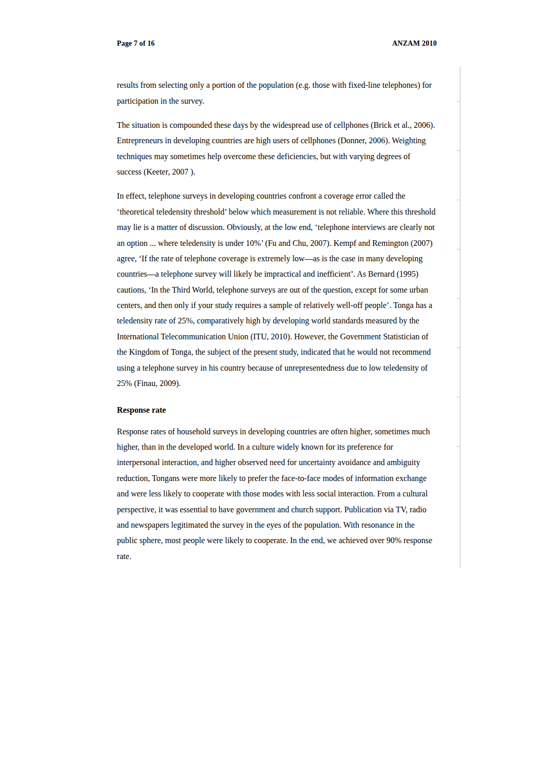Page 7 of 16 ANZAM 2010
results from selecting only a portion of the population (e.g. those with fixed-line telephones) for participation in the survey.
The situation is compounded these days by the widespread use of cellphones (Brick et al., 2006). Entrepreneurs in developing countries are high users of cellphones (Donner, 2006). Weighting techniques may sometimes help overcome these deficiencies, but with varying degrees of success (Keeter, 2007 ).
In effect, telephone surveys in developing countries confront a coverage error called the ‘theoretical teledensity threshold’ below which measurement is not reliable. Where this threshold may lie is a matter of discussion. Obviously, at the low end, ‘telephone interviews are clearly not an option ... where teledensity is under 10%’ (Fu and Chu, 2007). Kempf and Remington (2007) agree, ‘If the rate of telephone coverage is extremely low—as is the case in many developing countries—a telephone survey will likely be impractical and inefficient’. As Bernard (1995) cautions, ‘In the Third World, telephone surveys are out of the question, except for some urban centers, and then only if your study requires a sample of relatively well-off people’. Tonga has a teledensity rate of 25%, comparatively high by developing world standards measured by the International Telecommunication Union (ITU, 2010). However, the Government Statistician of the Kingdom of Tonga, the subject of the present study, indicated that he would not recommend using a telephone survey in his country because of unrepresentedness due to low teledensity of 25% (Finau, 2009).
Response rate
Response rates of household surveys in developing countries are often higher, sometimes much higher, than in the developed world. In a culture widely known for its preference for interpersonal interaction, and higher observed need for uncertainty avoidance and ambiguity reduction, Tongans were more likely to prefer the face-to-face modes of information exchange and were less likely to cooperate with those modes with less social interaction. From a cultural perspective, it was essential to have government and church support. Publication via TV, radio and newspapers legitimated the survey in the eyes of the population. With resonance in the public sphere, most people were likely to cooperate. In the end, we achieved over 90% response rate.